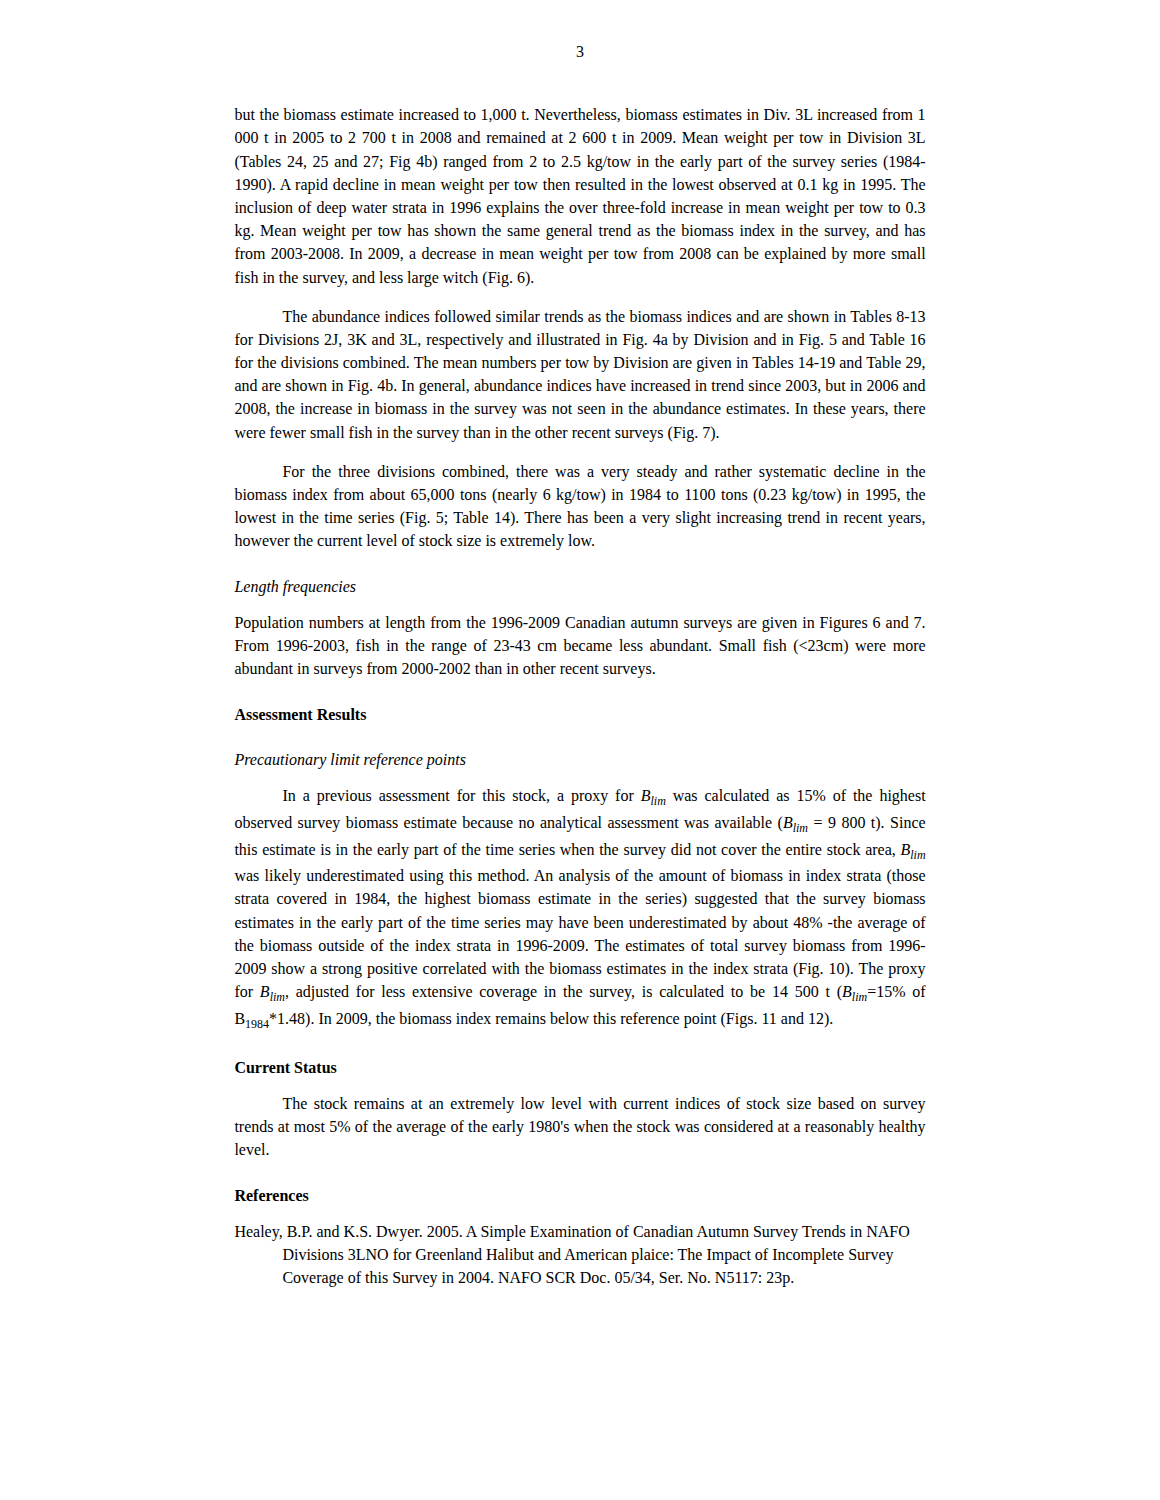3
but the biomass estimate increased to 1,000 t. Nevertheless, biomass estimates in Div. 3L increased from 1 000 t in 2005 to 2 700 t in 2008 and remained at 2 600 t in 2009. Mean weight per tow in Division 3L (Tables 24, 25 and 27; Fig 4b) ranged from 2 to 2.5 kg/tow in the early part of the survey series (1984-1990). A rapid decline in mean weight per tow then resulted in the lowest observed at 0.1 kg in 1995. The inclusion of deep water strata in 1996 explains the over three-fold increase in mean weight per tow to 0.3 kg. Mean weight per tow has shown the same general trend as the biomass index in the survey, and has from 2003-2008. In 2009, a decrease in mean weight per tow from 2008 can be explained by more small fish in the survey, and less large witch (Fig. 6).
The abundance indices followed similar trends as the biomass indices and are shown in Tables 8-13 for Divisions 2J, 3K and 3L, respectively and illustrated in Fig. 4a by Division and in Fig. 5 and Table 16 for the divisions combined. The mean numbers per tow by Division are given in Tables 14-19 and Table 29, and are shown in Fig. 4b. In general, abundance indices have increased in trend since 2003, but in 2006 and 2008, the increase in biomass in the survey was not seen in the abundance estimates. In these years, there were fewer small fish in the survey than in the other recent surveys (Fig. 7).
For the three divisions combined, there was a very steady and rather systematic decline in the biomass index from about 65,000 tons (nearly 6 kg/tow) in 1984 to 1100 tons (0.23 kg/tow) in 1995, the lowest in the time series (Fig. 5; Table 14). There has been a very slight increasing trend in recent years, however the current level of stock size is extremely low.
Length frequencies
Population numbers at length from the 1996-2009 Canadian autumn surveys are given in Figures 6 and 7. From 1996-2003, fish in the range of 23-43 cm became less abundant. Small fish (<23cm) were more abundant in surveys from 2000-2002 than in other recent surveys.
Assessment Results
Precautionary limit reference points
In a previous assessment for this stock, a proxy for Blim was calculated as 15% of the highest observed survey biomass estimate because no analytical assessment was available (Blim = 9 800 t). Since this estimate is in the early part of the time series when the survey did not cover the entire stock area, Blim was likely underestimated using this method. An analysis of the amount of biomass in index strata (those strata covered in 1984, the highest biomass estimate in the series) suggested that the survey biomass estimates in the early part of the time series may have been underestimated by about 48% -the average of the biomass outside of the index strata in 1996-2009. The estimates of total survey biomass from 1996-2009 show a strong positive correlated with the biomass estimates in the index strata (Fig. 10). The proxy for Blim, adjusted for less extensive coverage in the survey, is calculated to be 14 500 t (Blim=15% of B1984*1.48). In 2009, the biomass index remains below this reference point (Figs. 11 and 12).
Current Status
The stock remains at an extremely low level with current indices of stock size based on survey trends at most 5% of the average of the early 1980's when the stock was considered at a reasonably healthy level.
References
Healey, B.P. and K.S. Dwyer. 2005. A Simple Examination of Canadian Autumn Survey Trends in NAFO Divisions 3LNO for Greenland Halibut and American plaice: The Impact of Incomplete Survey Coverage of this Survey in 2004. NAFO SCR Doc. 05/34, Ser. No. N5117: 23p.